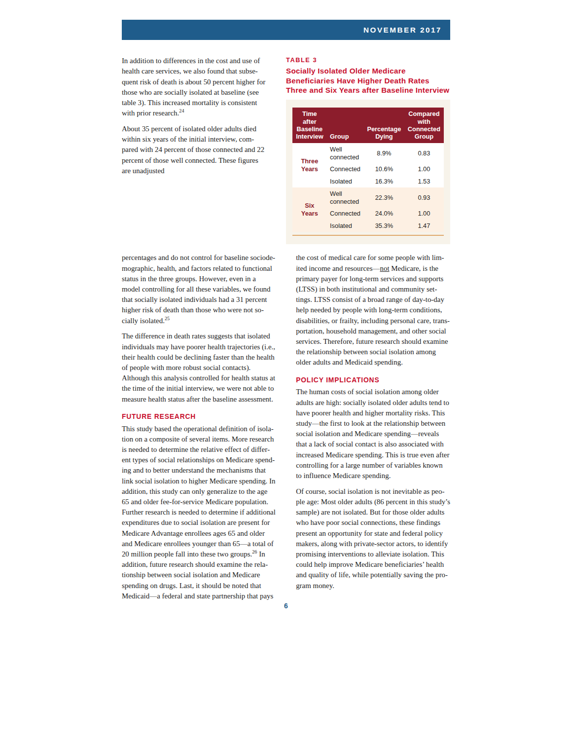November 2017
In addition to differences in the cost and use of health care services, we also found that subsequent risk of death is about 50 percent higher for those who are socially isolated at baseline (see table 3). This increased mortality is consistent with prior research.24
About 35 percent of isolated older adults died within six years of the initial interview, compared with 24 percent of those connected and 22 percent of those well connected. These figures are unadjusted
Table 3
Socially Isolated Older Medicare Beneficiaries Have Higher Death Rates Three and Six Years after Baseline Interview
| Time after Baseline Interview | Group | Percentage Dying | Compared with Connected Group |
| --- | --- | --- | --- |
| Three Years | Well connected | 8.9% | 0.83 |
| Connected | 10.6% | 1.00 |
| Isolated | 16.3% | 1.53 |
| Six Years | Well connected | 22.3% | 0.93 |
| Connected | 24.0% | 1.00 |
| Isolated | 35.3% | 1.47 |
percentages and do not control for baseline sociodemographic, health, and factors related to functional status in the three groups. However, even in a model controlling for all these variables, we found that socially isolated individuals had a 31 percent higher risk of death than those who were not socially isolated.25
The difference in death rates suggests that isolated individuals may have poorer health trajectories (i.e., their health could be declining faster than the health of people with more robust social contacts). Although this analysis controlled for health status at the time of the initial interview, we were not able to measure health status after the baseline assessment.
Future Research
This study based the operational definition of isolation on a composite of several items. More research is needed to determine the relative effect of different types of social relationships on Medicare spending and to better understand the mechanisms that link social isolation to higher Medicare spending. In addition, this study can only generalize to the age 65 and older fee-for-service Medicare population. Further research is needed to determine if additional expenditures due to social isolation are present for Medicare Advantage enrollees ages 65 and older and Medicare enrollees younger than 65—a total of 20 million people fall into these two groups.26 In addition, future research should examine the relationship between social isolation and Medicare spending on drugs. Last, it should be noted that Medicaid—a federal and state partnership that pays the cost of medical care for some people with limited income and resources—not Medicare, is the primary payer for long-term services and supports (LTSS) in both institutional and community settings. LTSS consist of a broad range of day-to-day help needed by people with long-term conditions, disabilities, or frailty, including personal care, transportation, household management, and other social services. Therefore, future research should examine the relationship between social isolation among older adults and Medicaid spending.
Policy Implications
The human costs of social isolation among older adults are high: socially isolated older adults tend to have poorer health and higher mortality risks. This study—the first to look at the relationship between social isolation and Medicare spending—reveals that a lack of social contact is also associated with increased Medicare spending. This is true even after controlling for a large number of variables known to influence Medicare spending.
Of course, social isolation is not inevitable as people age: Most older adults (86 percent in this study’s sample) are not isolated. But for those older adults who have poor social connections, these findings present an opportunity for state and federal policy makers, along with private-sector actors, to identify promising interventions to alleviate isolation. This could help improve Medicare beneficiaries’ health and quality of life, while potentially saving the program money.
6